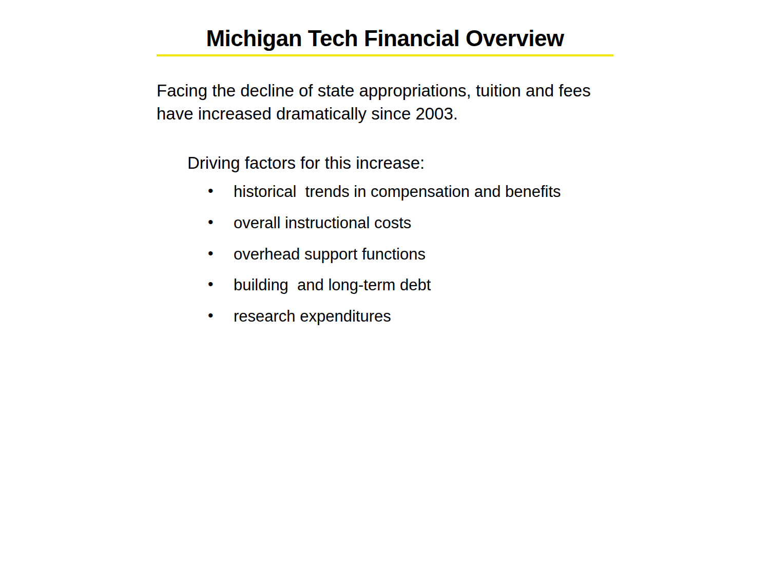Michigan Tech Financial Overview
Facing the decline of state appropriations, tuition and fees have increased dramatically since 2003.
Driving factors for this increase:
historical trends in compensation and benefits
overall instructional costs
overhead support functions
building and long-term debt
research expenditures